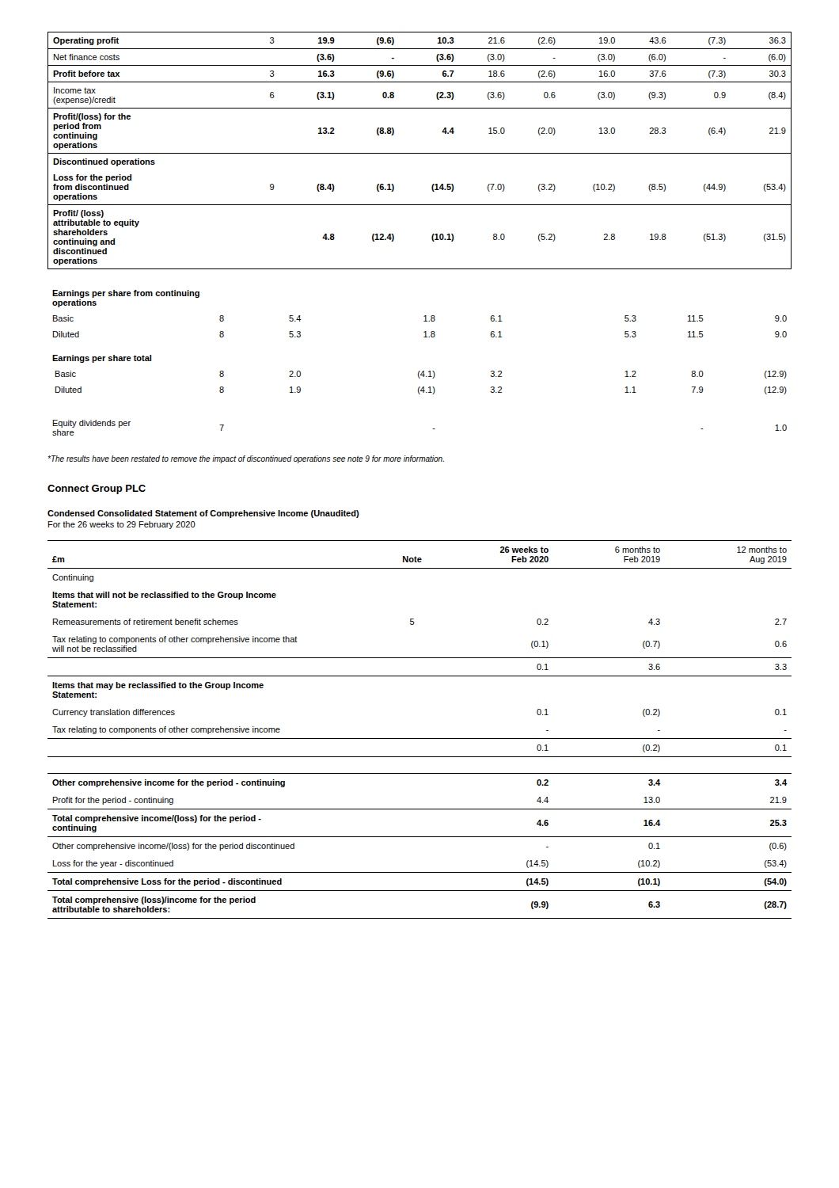| Operating profit | 3 | 19.9 | (9.6) | 10.3 | 21.6 | (2.6) | 19.0 | 43.6 | (7.3) | 36.3 |
| Net finance costs | | (3.6) | - | (3.6) | (3.0) | - | (3.0) | (6.0) | - | (6.0) |
| Profit before tax | 3 | 16.3 | (9.6) | 6.7 | 18.6 | (2.6) | 16.0 | 37.6 | (7.3) | 30.3 |
| Income tax (expense)/credit | 6 | (3.1) | 0.8 | (2.3) | (3.6) | 0.6 | (3.0) | (9.3) | 0.9 | (8.4) |
| Profit/(loss) for the period from continuing operations | | 13.2 | (8.8) | 4.4 | 15.0 | (2.0) | 13.0 | 28.3 | (6.4) | 21.9 |
| Discontinued operations | | | | | | | | | | |
| Loss for the period from discontinued operations | 9 | (8.4) | (6.1) | (14.5) | (7.0) | (3.2) | (10.2) | (8.5) | (44.9) | (53.4) |
| Profit/ (loss) attributable to equity shareholders continuing and discontinued operations | | 4.8 | (12.4) | (10.1) | 8.0 | (5.2) | 2.8 | 19.8 | (51.3) | (31.5) |
| Earnings per share from continuing operations | | | | | | | |
| Basic | 8 | 5.4 | | 1.8 | 6.1 | | 5.3 | 11.5 | 9.0 |
| Diluted | 8 | 5.3 | | 1.8 | 6.1 | | 5.3 | 11.5 | 9.0 |
| Earnings per share total | | | | | | | |
| Basic | 8 | 2.0 | | (4.1) | 3.2 | | 1.2 | 8.0 | (12.9) |
| Diluted | 8 | 1.9 | | (4.1) | 3.2 | | 1.1 | 7.9 | (12.9) |
| Equity dividends per share | 7 | | | - | | | | - | 1.0 |
*The results have been restated to remove the impact of discontinued operations see note 9 for more information.
Connect Group PLC
Condensed Consolidated Statement of Comprehensive Income (Unaudited)
For the 26 weeks to 29 February 2020
| £m | Note | 26 weeks to Feb 2020 | 6 months to Feb 2019 | 12 months to Aug 2019 |
| --- | --- | --- | --- | --- |
| Continuing | | | | |
| Items that will not be reclassified to the Group Income Statement: | | | | |
| Remeasurements of retirement benefit schemes | 5 | 0.2 | 4.3 | 2.7 |
| Tax relating to components of other comprehensive income that will not be reclassified | | (0.1) | (0.7) | 0.6 |
| | | 0.1 | 3.6 | 3.3 |
| Items that may be reclassified to the Group Income Statement: | | | | |
| Currency translation differences | | 0.1 | (0.2) | 0.1 |
| Tax relating to components of other comprehensive income | | - | - | - |
| | | 0.1 | (0.2) | 0.1 |
| Other comprehensive income for the period - continuing | | 0.2 | 3.4 | 3.4 |
| Profit for the period - continuing | | 4.4 | 13.0 | 21.9 |
| Total comprehensive income/(loss) for the period - continuing | | 4.6 | 16.4 | 25.3 |
| Other comprehensive income/(loss) for the period discontinued | | - | 0.1 | (0.6) |
| Loss for the year - discontinued | | (14.5) | (10.2) | (53.4) |
| Total comprehensive Loss for the period - discontinued | | (14.5) | (10.1) | (54.0) |
| Total comprehensive (loss)/income for the period attributable to shareholders: | | (9.9) | 6.3 | (28.7) |